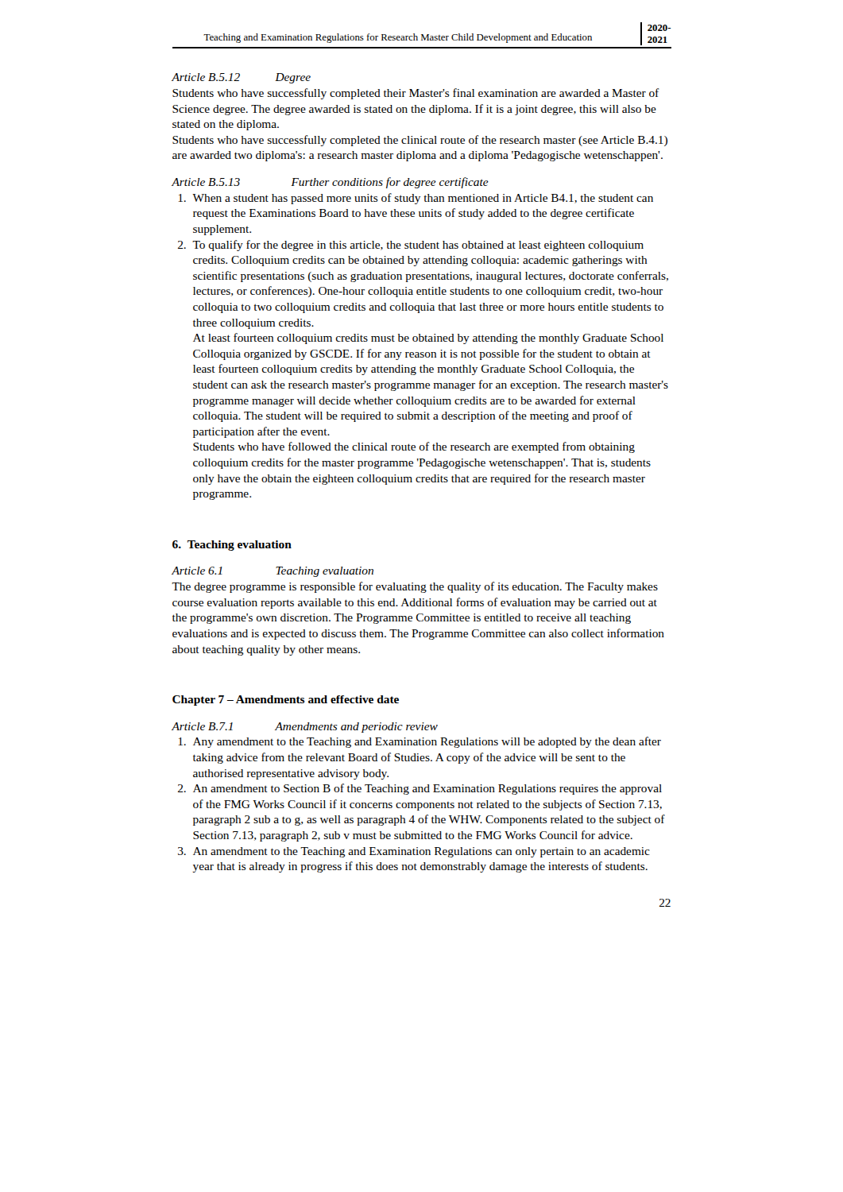Teaching and Examination Regulations for Research Master Child Development and Education
2020-
2021
Article B.5.12 Degree
Students who have successfully completed their Master's final examination are awarded a Master of Science degree. The degree awarded is stated on the diploma. If it is a joint degree, this will also be stated on the diploma.
Students who have successfully completed the clinical route of the research master (see Article B.4.1) are awarded two diploma's: a research master diploma and a diploma 'Pedagogische wetenschappen'.
Article B.5.13 Further conditions for degree certificate
When a student has passed more units of study than mentioned in Article B4.1, the student can request the Examinations Board to have these units of study added to the degree certificate supplement.
To qualify for the degree in this article, the student has obtained at least eighteen colloquium credits. Colloquium credits can be obtained by attending colloquia: academic gatherings with scientific presentations (such as graduation presentations, inaugural lectures, doctorate conferrals, lectures, or conferences). One-hour colloquia entitle students to one colloquium credit, two-hour colloquia to two colloquium credits and colloquia that last three or more hours entitle students to three colloquium credits.
At least fourteen colloquium credits must be obtained by attending the monthly Graduate School Colloquia organized by GSCDE. If for any reason it is not possible for the student to obtain at least fourteen colloquium credits by attending the monthly Graduate School Colloquia, the student can ask the research master's programme manager for an exception. The research master's programme manager will decide whether colloquium credits are to be awarded for external colloquia. The student will be required to submit a description of the meeting and proof of participation after the event.
Students who have followed the clinical route of the research are exempted from obtaining colloquium credits for the master programme 'Pedagogische wetenschappen'. That is, students only have the obtain the eighteen colloquium credits that are required for the research master programme.
6. Teaching evaluation
Article 6.1 Teaching evaluation
The degree programme is responsible for evaluating the quality of its education. The Faculty makes course evaluation reports available to this end. Additional forms of evaluation may be carried out at the programme's own discretion. The Programme Committee is entitled to receive all teaching evaluations and is expected to discuss them. The Programme Committee can also collect information about teaching quality by other means.
Chapter 7 – Amendments and effective date
Article B.7.1 Amendments and periodic review
Any amendment to the Teaching and Examination Regulations will be adopted by the dean after taking advice from the relevant Board of Studies. A copy of the advice will be sent to the authorised representative advisory body.
An amendment to Section B of the Teaching and Examination Regulations requires the approval of the FMG Works Council if it concerns components not related to the subjects of Section 7.13, paragraph 2 sub a to g, as well as paragraph 4 of the WHW. Components related to the subject of Section 7.13, paragraph 2, sub v must be submitted to the FMG Works Council for advice.
An amendment to the Teaching and Examination Regulations can only pertain to an academic year that is already in progress if this does not demonstrably damage the interests of students.
22